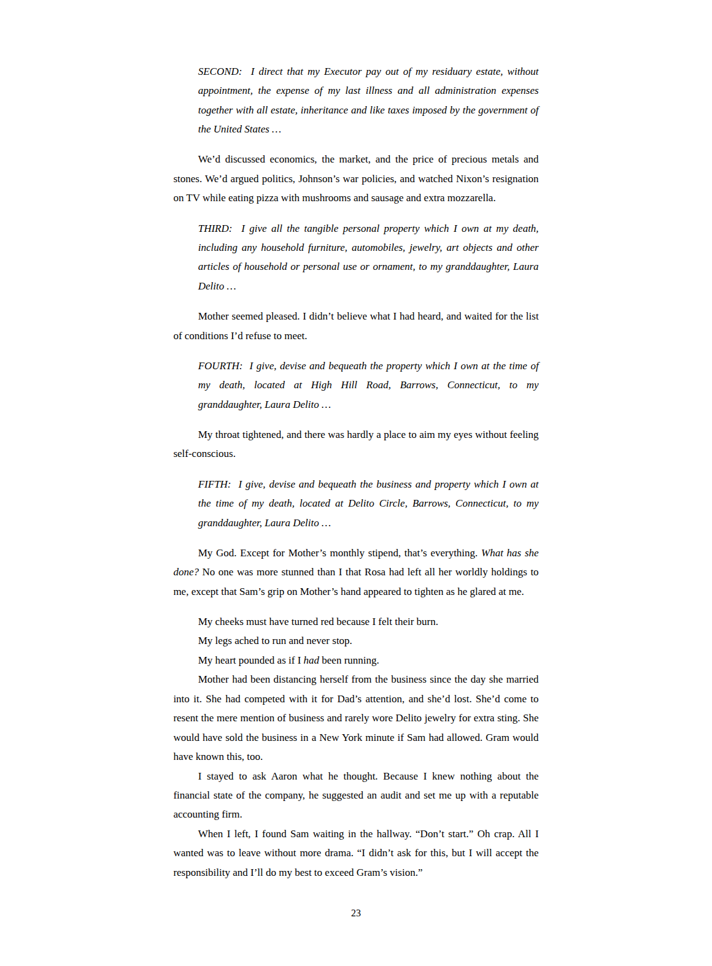SECOND: I direct that my Executor pay out of my residuary estate, without appointment, the expense of my last illness and all administration expenses together with all estate, inheritance and like taxes imposed by the government of the United States …
We’d discussed economics, the market, and the price of precious metals and stones. We’d argued politics, Johnson’s war policies, and watched Nixon’s resignation on TV while eating pizza with mushrooms and sausage and extra mozzarella.
THIRD: I give all the tangible personal property which I own at my death, including any household furniture, automobiles, jewelry, art objects and other articles of household or personal use or ornament, to my granddaughter, Laura Delito …
Mother seemed pleased. I didn’t believe what I had heard, and waited for the list of conditions I’d refuse to meet.
FOURTH: I give, devise and bequeath the property which I own at the time of my death, located at High Hill Road, Barrows, Connecticut, to my granddaughter, Laura Delito …
My throat tightened, and there was hardly a place to aim my eyes without feeling self-conscious.
FIFTH: I give, devise and bequeath the business and property which I own at the time of my death, located at Delito Circle, Barrows, Connecticut, to my granddaughter, Laura Delito …
My God. Except for Mother’s monthly stipend, that’s everything. What has she done? No one was more stunned than I that Rosa had left all her worldly holdings to me, except that Sam’s grip on Mother’s hand appeared to tighten as he glared at me.
My cheeks must have turned red because I felt their burn.
My legs ached to run and never stop.
My heart pounded as if I had been running.
Mother had been distancing herself from the business since the day she married into it. She had competed with it for Dad’s attention, and she’d lost. She’d come to resent the mere mention of business and rarely wore Delito jewelry for extra sting. She would have sold the business in a New York minute if Sam had allowed. Gram would have known this, too.
I stayed to ask Aaron what he thought. Because I knew nothing about the financial state of the company, he suggested an audit and set me up with a reputable accounting firm.
When I left, I found Sam waiting in the hallway. “Don’t start.” Oh crap. All I wanted was to leave without more drama. “I didn’t ask for this, but I will accept the responsibility and I’ll do my best to exceed Gram’s vision.”
23